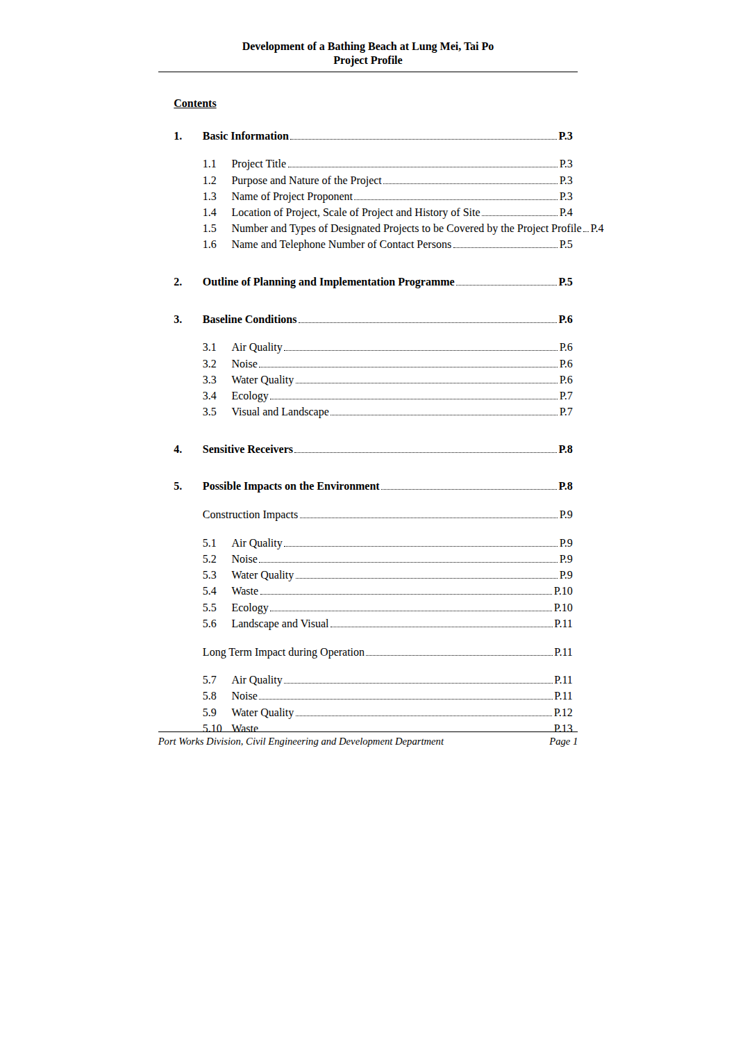Development of a Bathing Beach at Lung Mei, Tai Po
Project Profile
Contents
1. Basic Information P.3
1.1 Project Title P.3
1.2 Purpose and Nature of the Project P.3
1.3 Name of Project Proponent P.3
1.4 Location of Project, Scale of Project and History of Site P.4
1.5 Number and Types of Designated Projects to be Covered by the Project Profile P.4
1.6 Name and Telephone Number of Contact Persons P.5
2. Outline of Planning and Implementation Programme P.5
3. Baseline Conditions P.6
3.1 Air Quality P.6
3.2 Noise P.6
3.3 Water Quality P.6
3.4 Ecology P.7
3.5 Visual and Landscape P.7
4. Sensitive Receivers P.8
5. Possible Impacts on the Environment P.8
Construction Impacts P.9
5.1 Air Quality P.9
5.2 Noise P.9
5.3 Water Quality P.9
5.4 Waste P.10
5.5 Ecology P.10
5.6 Landscape and Visual P.11
Long Term Impact during Operation P.11
5.7 Air Quality P.11
5.8 Noise P.11
5.9 Water Quality P.12
5.10 Waste P.13
Port Works Division, Civil Engineering and Development Department Page 1